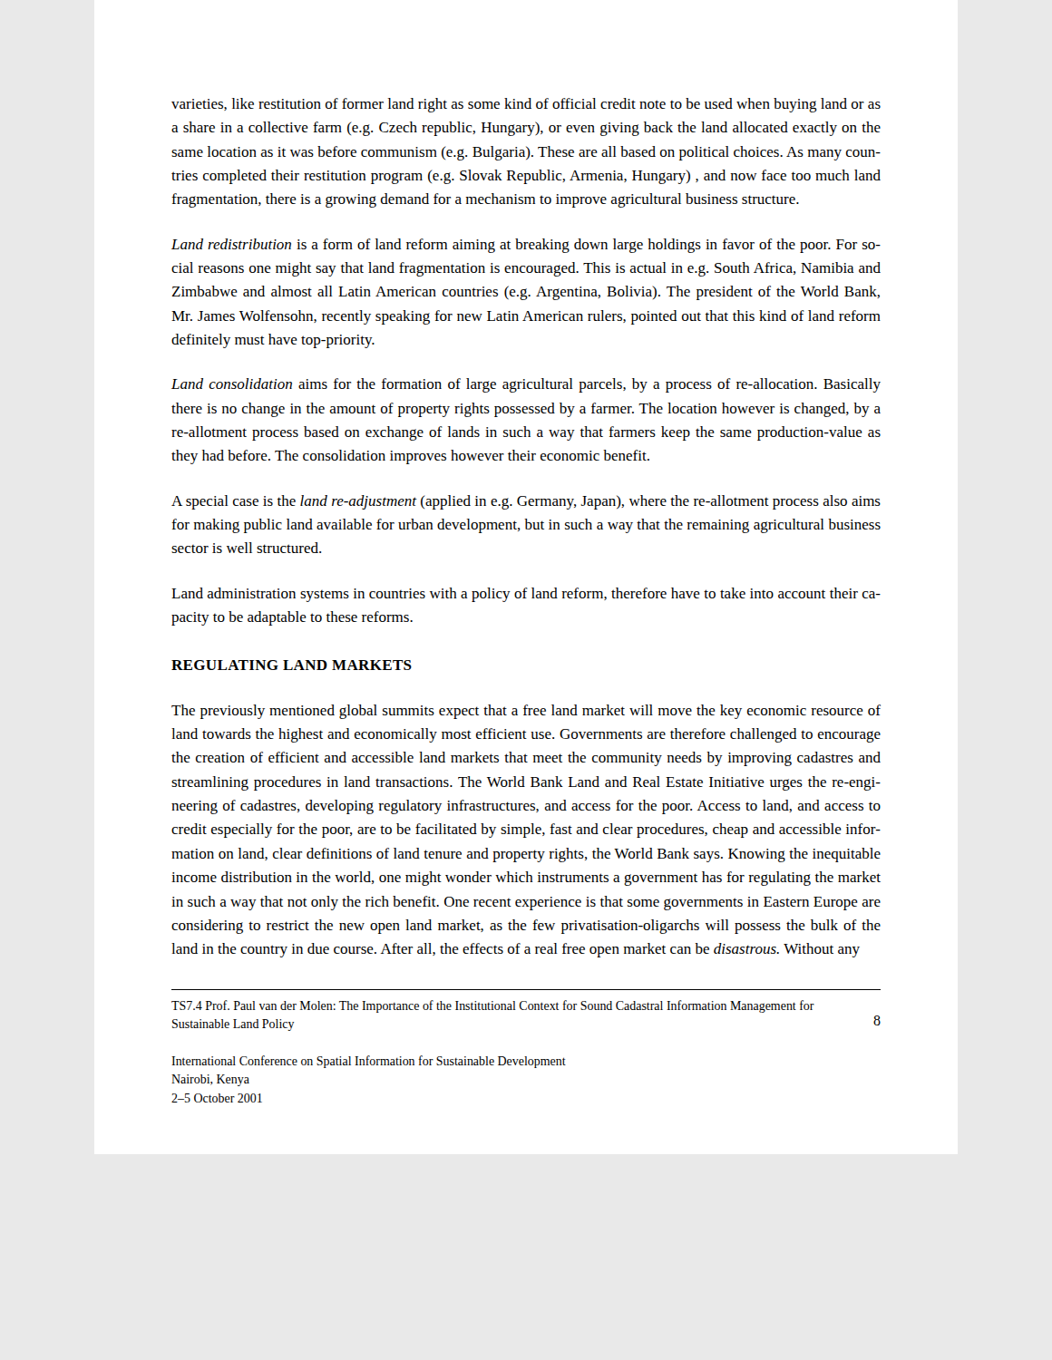varieties, like restitution of former land right as some kind of official credit note to be used when buying land or as a share in a collective farm (e.g. Czech republic, Hungary), or even giving back the land allocated exactly on the same location as it was before communism (e.g. Bulgaria). These are all based on political choices. As many countries completed their restitution program (e.g. Slovak Republic, Armenia, Hungary) , and now face too much land fragmentation, there is a growing demand for a mechanism to improve agricultural business structure.
Land redistribution is a form of land reform aiming at breaking down large holdings in favor of the poor. For social reasons one might say that land fragmentation is encouraged. This is actual in e.g. South Africa, Namibia and Zimbabwe and almost all Latin American countries (e.g. Argentina, Bolivia). The president of the World Bank, Mr. James Wolfensohn, recently speaking for new Latin American rulers, pointed out that this kind of land reform definitely must have top-priority.
Land consolidation aims for the formation of large agricultural parcels, by a process of re-allocation. Basically there is no change in the amount of property rights possessed by a farmer. The location however is changed, by a re-allotment process based on exchange of lands in such a way that farmers keep the same production-value as they had before. The consolidation improves however their economic benefit.
A special case is the land re-adjustment (applied in e.g. Germany, Japan), where the re-allotment process also aims for making public land available for urban development, but in such a way that the remaining agricultural business sector is well structured.
Land administration systems in countries with a policy of land reform, therefore have to take into account their capacity to be adaptable to these reforms.
Regulating Land Markets
The previously mentioned global summits expect that a free land market will move the key economic resource of land towards the highest and economically most efficient use. Governments are therefore challenged to encourage the creation of efficient and accessible land markets that meet the community needs by improving cadastres and streamlining procedures in land transactions. The World Bank Land and Real Estate Initiative urges the re-engineering of cadastres, developing regulatory infrastructures, and access for the poor. Access to land, and access to credit especially for the poor, are to be facilitated by simple, fast and clear procedures, cheap and accessible information on land, clear definitions of land tenure and property rights, the World Bank says. Knowing the inequitable income distribution in the world, one might wonder which instruments a government has for regulating the market in such a way that not only the rich benefit. One recent experience is that some governments in Eastern Europe are considering to restrict the new open land market, as the few privatisation-oligarchs will possess the bulk of the land in the country in due course. After all, the effects of a real free open market can be disastrous. Without any
8
TS7.4 Prof. Paul van der Molen: The Importance of the Institutional Context for Sound Cadastral Information Management for Sustainable Land Policy
International Conference on Spatial Information for Sustainable Development
Nairobi, Kenya
2–5 October 2001